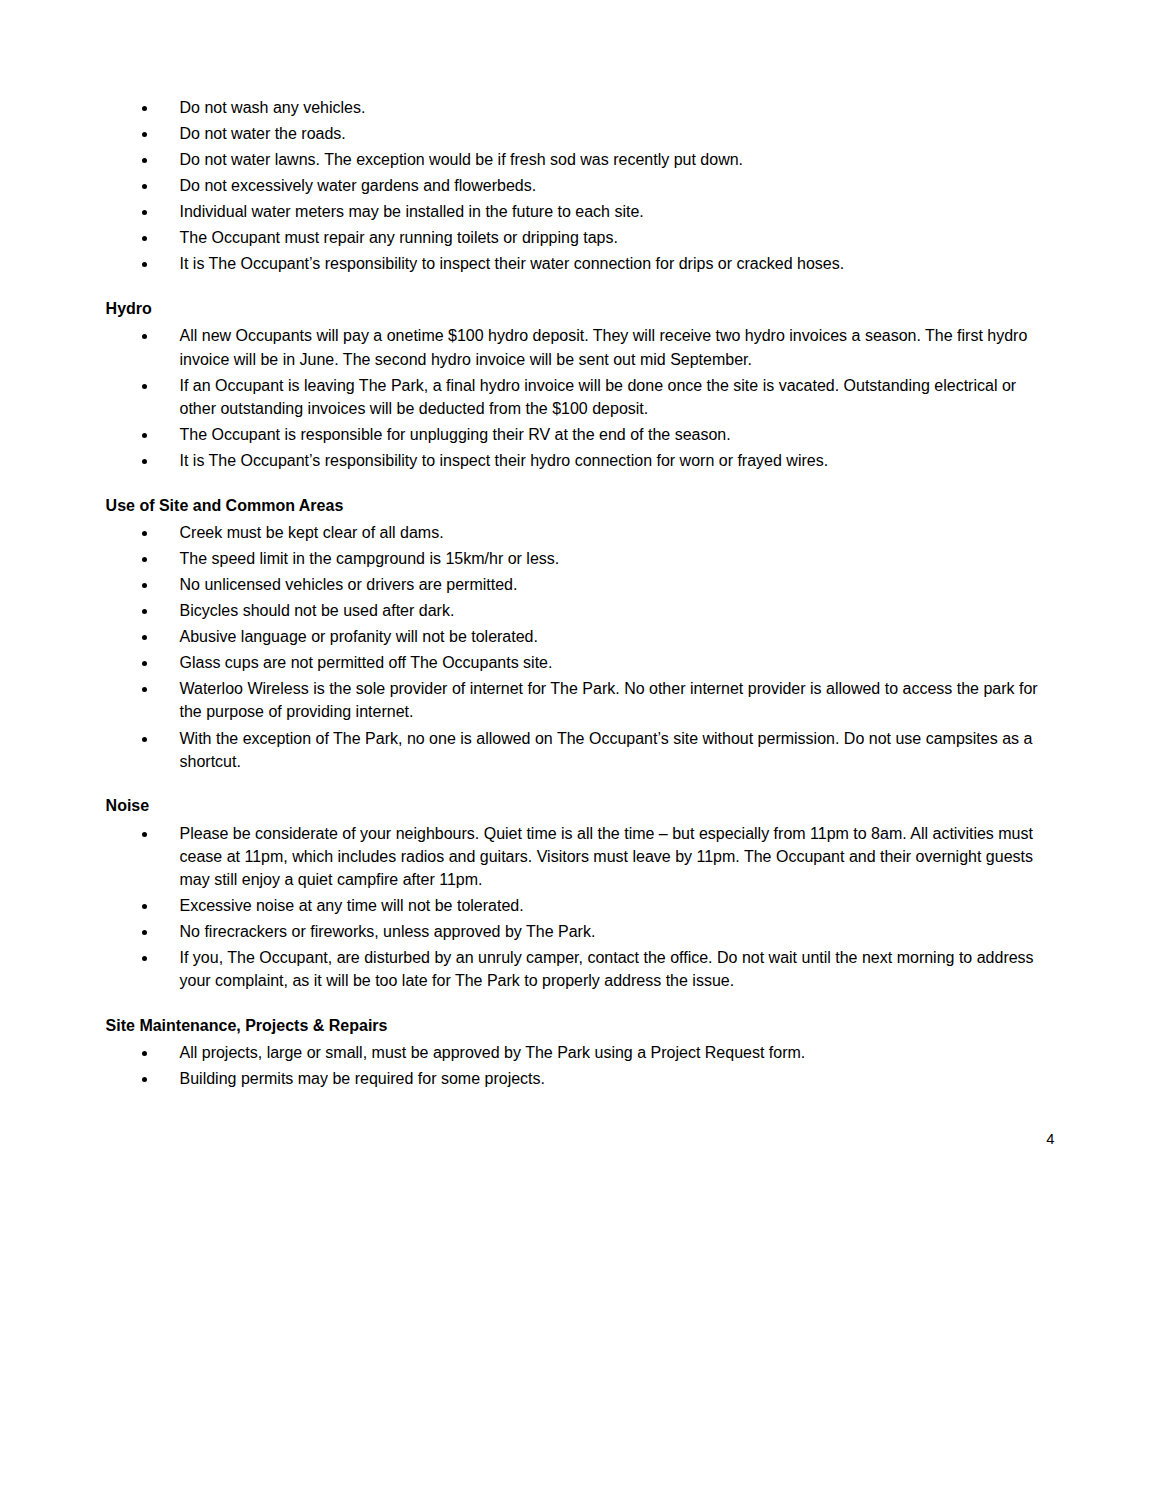Do not wash any vehicles.
Do not water the roads.
Do not water lawns. The exception would be if fresh sod was recently put down.
Do not excessively water gardens and flowerbeds.
Individual water meters may be installed in the future to each site.
The Occupant must repair any running toilets or dripping taps.
It is The Occupant’s responsibility to inspect their water connection for drips or cracked hoses.
Hydro
All new Occupants will pay a onetime $100 hydro deposit. They will receive two hydro invoices a season. The first hydro invoice will be in June. The second hydro invoice will be sent out mid September.
If an Occupant is leaving The Park, a final hydro invoice will be done once the site is vacated. Outstanding electrical or other outstanding invoices will be deducted from the $100 deposit.
The Occupant is responsible for unplugging their RV at the end of the season.
It is The Occupant’s responsibility to inspect their hydro connection for worn or frayed wires.
Use of Site and Common Areas
Creek must be kept clear of all dams.
The speed limit in the campground is 15km/hr or less.
No unlicensed vehicles or drivers are permitted.
Bicycles should not be used after dark.
Abusive language or profanity will not be tolerated.
Glass cups are not permitted off The Occupants site.
Waterloo Wireless is the sole provider of internet for The Park. No other internet provider is allowed to access the park for the purpose of providing internet.
With the exception of The Park, no one is allowed on The Occupant’s site without permission. Do not use campsites as a shortcut.
Noise
Please be considerate of your neighbours. Quiet time is all the time – but especially from 11pm to 8am. All activities must cease at 11pm, which includes radios and guitars. Visitors must leave by 11pm. The Occupant and their overnight guests may still enjoy a quiet campfire after 11pm.
Excessive noise at any time will not be tolerated.
No firecrackers or fireworks, unless approved by The Park.
If you, The Occupant, are disturbed by an unruly camper, contact the office. Do not wait until the next morning to address your complaint, as it will be too late for The Park to properly address the issue.
Site Maintenance, Projects & Repairs
All projects, large or small, must be approved by The Park using a Project Request form.
Building permits may be required for some projects.
4